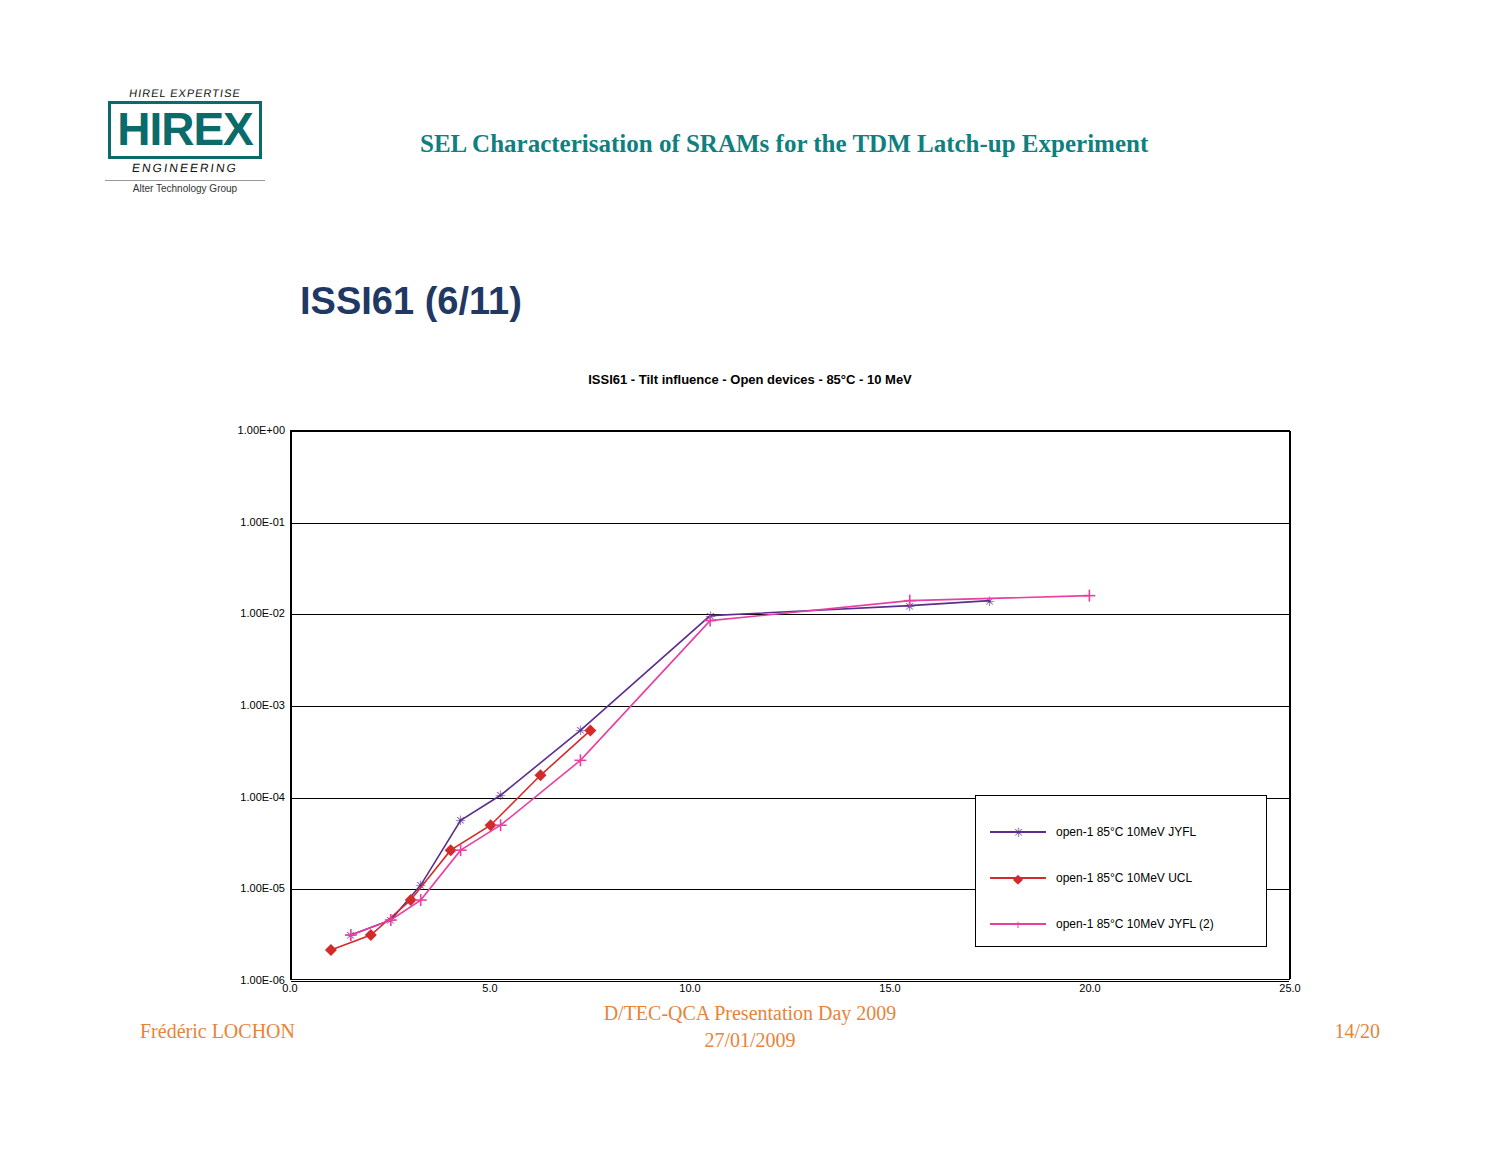HIREL EXPERTISE
HIREX
ENGINEERING
Alter Technology Group
SEL Characterisation of SRAMs for the TDM Latch-up Experiment
ISSI61 (6/11)
ISSI61 - Tilt influence - Open devices - 85°C - 10 MeV
✳ ✳ ✳ ✳ ✳ ✳ ✳ ✳ ✳
1.00E+00
1.00E-01
1.00E-02
1.00E-03
1.00E-04
1.00E-05
1.00E-06
0.0
5.0
10.0
15.0
20.0
25.0
✳ open-1 85°C 10MeV JYFL
◆ open-1 85°C 10MeV UCL
+ open-1 85°C 10MeV JYFL (2)
Frédéric LOCHON
D/TEC-QCA Presentation Day 2009
27/01/2009
14/20